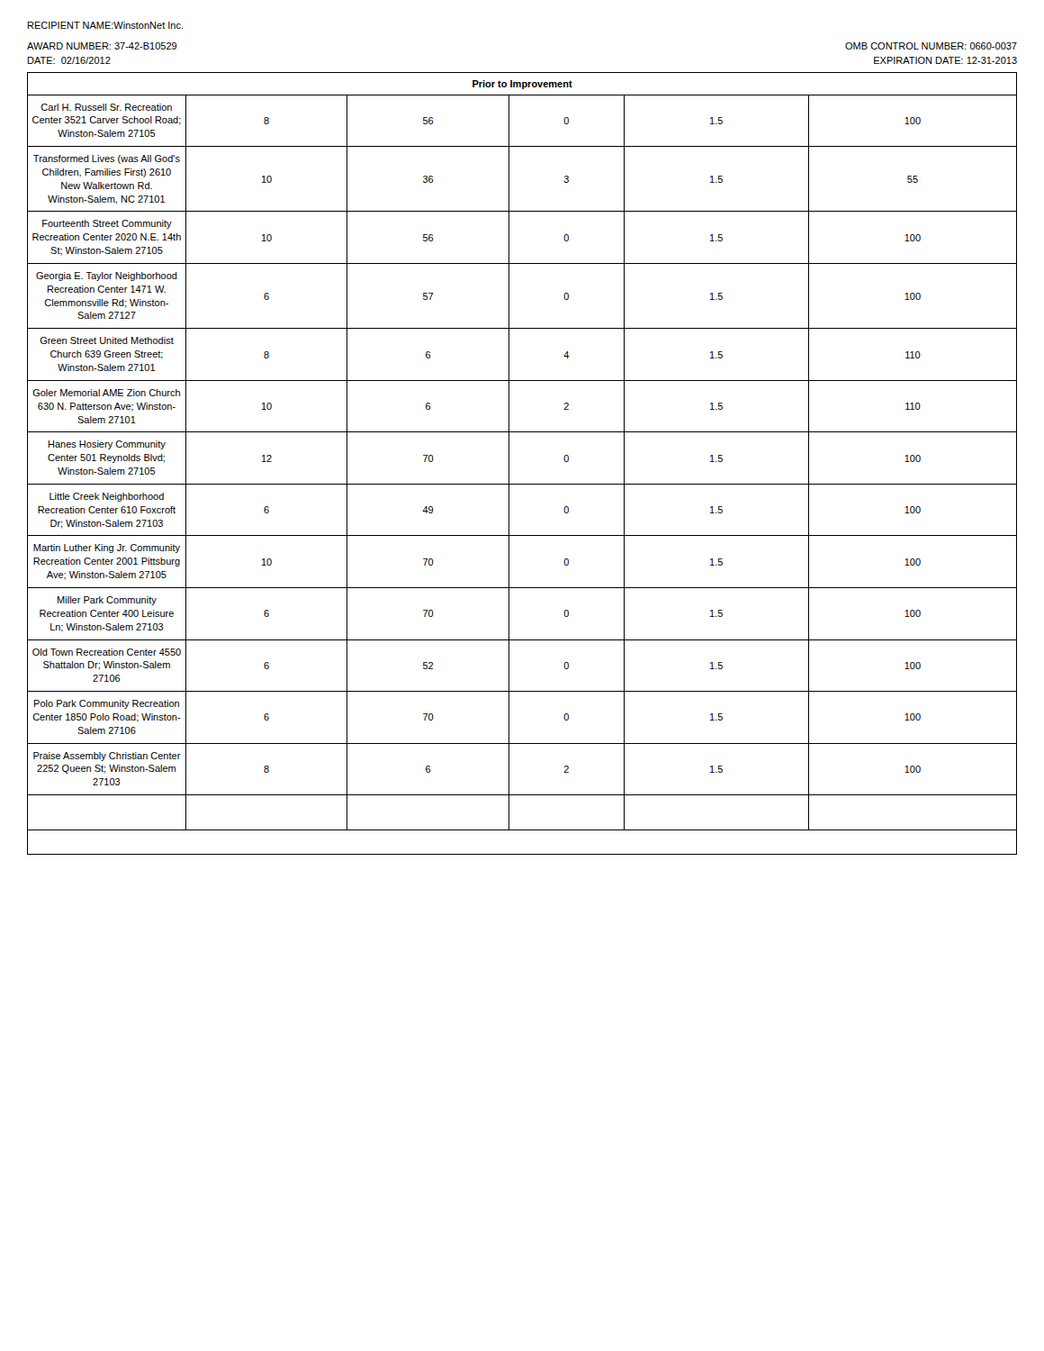RECIPIENT NAME:WinstonNet Inc.
AWARD NUMBER: 37-42-B10529
DATE: 02/16/2012
OMB CONTROL NUMBER: 0660-0037
EXPIRATION DATE: 12-31-2013
| Prior to Improvement |
| Carl H. Russell Sr. Recreation Center 3521 Carver School Road; Winston-Salem 27105 | 8 | 56 | 0 | 1.5 | 100 |
| Transformed Lives (was All God's Children, Families First) 2610 New Walkertown Rd. Winston-Salem, NC 27101 | 10 | 36 | 3 | 1.5 | 55 |
| Fourteenth Street Community Recreation Center 2020 N.E. 14th St; Winston-Salem 27105 | 10 | 56 | 0 | 1.5 | 100 |
| Georgia E. Taylor Neighborhood Recreation Center 1471 W. Clemmonsville Rd; Winston-Salem 27127 | 6 | 57 | 0 | 1.5 | 100 |
| Green Street United Methodist Church 639 Green Street; Winston-Salem 27101 | 8 | 6 | 4 | 1.5 | 110 |
| Goler Memorial AME Zion Church 630 N. Patterson Ave; Winston-Salem 27101 | 10 | 6 | 2 | 1.5 | 110 |
| Hanes Hosiery Community Center 501 Reynolds Blvd; Winston-Salem 27105 | 12 | 70 | 0 | 1.5 | 100 |
| Little Creek Neighborhood Recreation Center 610 Foxcroft Dr; Winston-Salem 27103 | 6 | 49 | 0 | 1.5 | 100 |
| Martin Luther King Jr. Community Recreation Center 2001 Pittsburg Ave; Winston-Salem 27105 | 10 | 70 | 0 | 1.5 | 100 |
| Miller Park Community Recreation Center 400 Leisure Ln; Winston-Salem 27103 | 6 | 70 | 0 | 1.5 | 100 |
| Old Town Recreation Center 4550 Shattalon Dr; Winston-Salem 27106 | 6 | 52 | 0 | 1.5 | 100 |
| Polo Park Community Recreation Center 1850 Polo Road; Winston-Salem 27106 | 6 | 70 | 0 | 1.5 | 100 |
| Praise Assembly Christian Center 2252 Queen St; Winston-Salem 27103 | 8 | 6 | 2 | 1.5 | 100 |